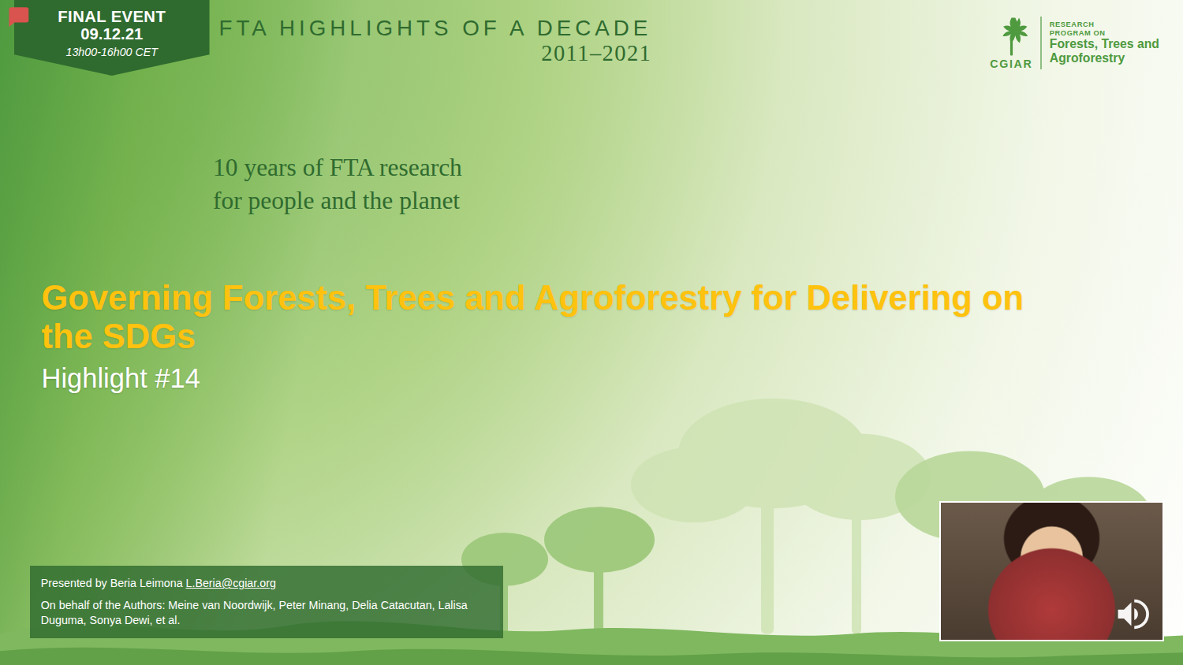FINAL EVENT 09.12.21 13h00-16h00 CET
FTA HIGHLIGHTS OF A DECADE 2011–2021
CGIAR
Research Program on Forests, Trees and Agroforestry
10 years of FTA research
for people and the planet
Governing Forests, Trees and Agroforestry for Delivering on the SDGs Highlight #14
Presented by Beria Leimona L.Beria@cgiar.org
On behalf of the Authors: Meine van Noordwijk, Peter Minang, Delia Catacutan, Lalisa Duguma, Sonya Dewi, et al.
Slide content: FTA Highlights of a Decade 2011–2021. Final event 09.12.21, 13h00–16h00 CET. 10 years of FTA research for people and the planet. Governing Forests, Trees and Agroforestry for Delivering on the SDGs. Highlight #14. Presented by Beria Leimona, L.Beria@cgiar.org, on behalf of the authors Meine van Noordwijk, Peter Minang, Delia Catacutan, Lalisa Duguma, Sonya Dewi, et al. CGIAR Research Program on Forests, Trees and Agroforestry.